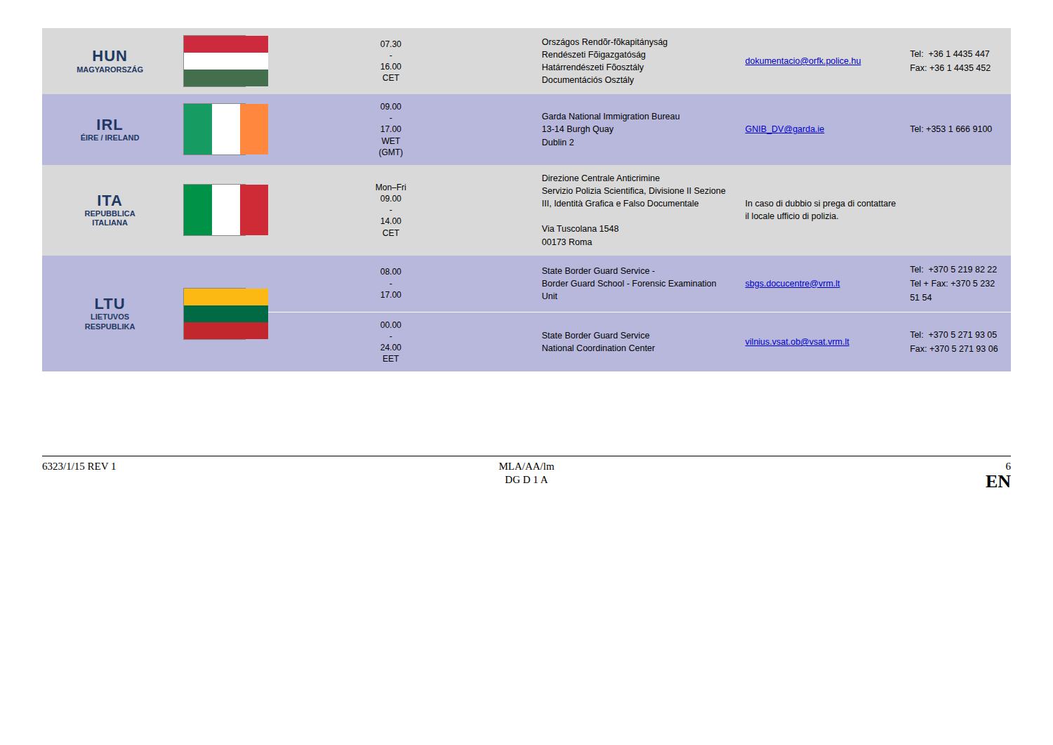| HUN MAGYARORSZÁG | | 07.30 - 16.00 CET | Országos Rendõr-fõkapitányság Rendészeti Fõigazgatóság Határrendészeti Fõosztály Documentációs Osztály | dokumentacio@orfk.police.hu | Tel: +36 1 4435 447 Fax: +36 1 4435 452 |
| IRL ÉIRE / IRELAND | | 09.00 - 17.00 WET (GMT) | Garda National Immigration Bureau 13-14 Burgh Quay Dublin 2 | GNIB_DV@garda.ie | Tel: +353 1 666 9100 |
| ITA REPUBBLICA ITALIANA | | Mon–Fri 09.00 - 14.00 CET | Direzione Centrale Anticrimine Servizio Polizia Scientifica, Divisione II Sezione III, Identità Grafica e Falso Documentale Via Tuscolana 1548 00173 Roma | In caso di dubbio si prega di contattare il locale ufficio di polizia. | |
| LTU LIETUVOS RESPUBLIKA | | 08.00 - 17.00 | State Border Guard Service - Border Guard School - Forensic Examination Unit | sbgs.docucentre@vrm.lt | Tel: +370 5 219 82 22 Tel + Fax: +370 5 232 51 54 |
| 00.00 - 24.00 EET | State Border Guard Service National Coordination Center | vilnius.vsat.ob@vsat.vrm.lt | Tel: +370 5 271 93 05 Fax: +370 5 271 93 06 |
6323/1/15 REV 1 MLA/AA/lm 6
DG D 1 A EN